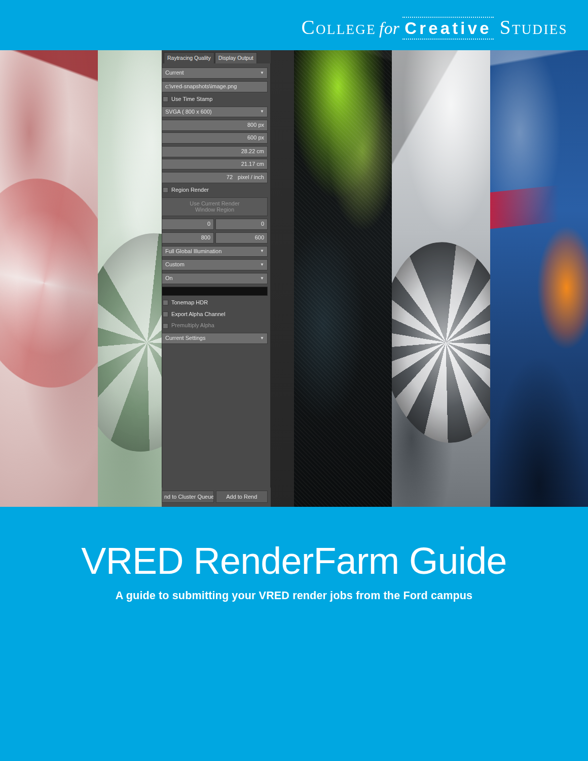College for Creative Studies
Raytracing Quality Display Output
Current▼
c:\vred-snapshots\image.png
Use Time Stamp
SVGA ( 800 x 600)▼
800 px
600 px
28.22 cm
21.17 cm
72 pixel / inch
Region Render
Use Current Render
Window Region
0
0
800
600
Full Global Illumination▼
Custom▼
On▼
Tonemap HDR
Export Alpha Channel
Premultiply Alpha
Current Settings▼
nd to Cluster Queue
Add to Rend
VRED RenderFarm Guide
A guide to submitting your VRED render jobs from the Ford campus